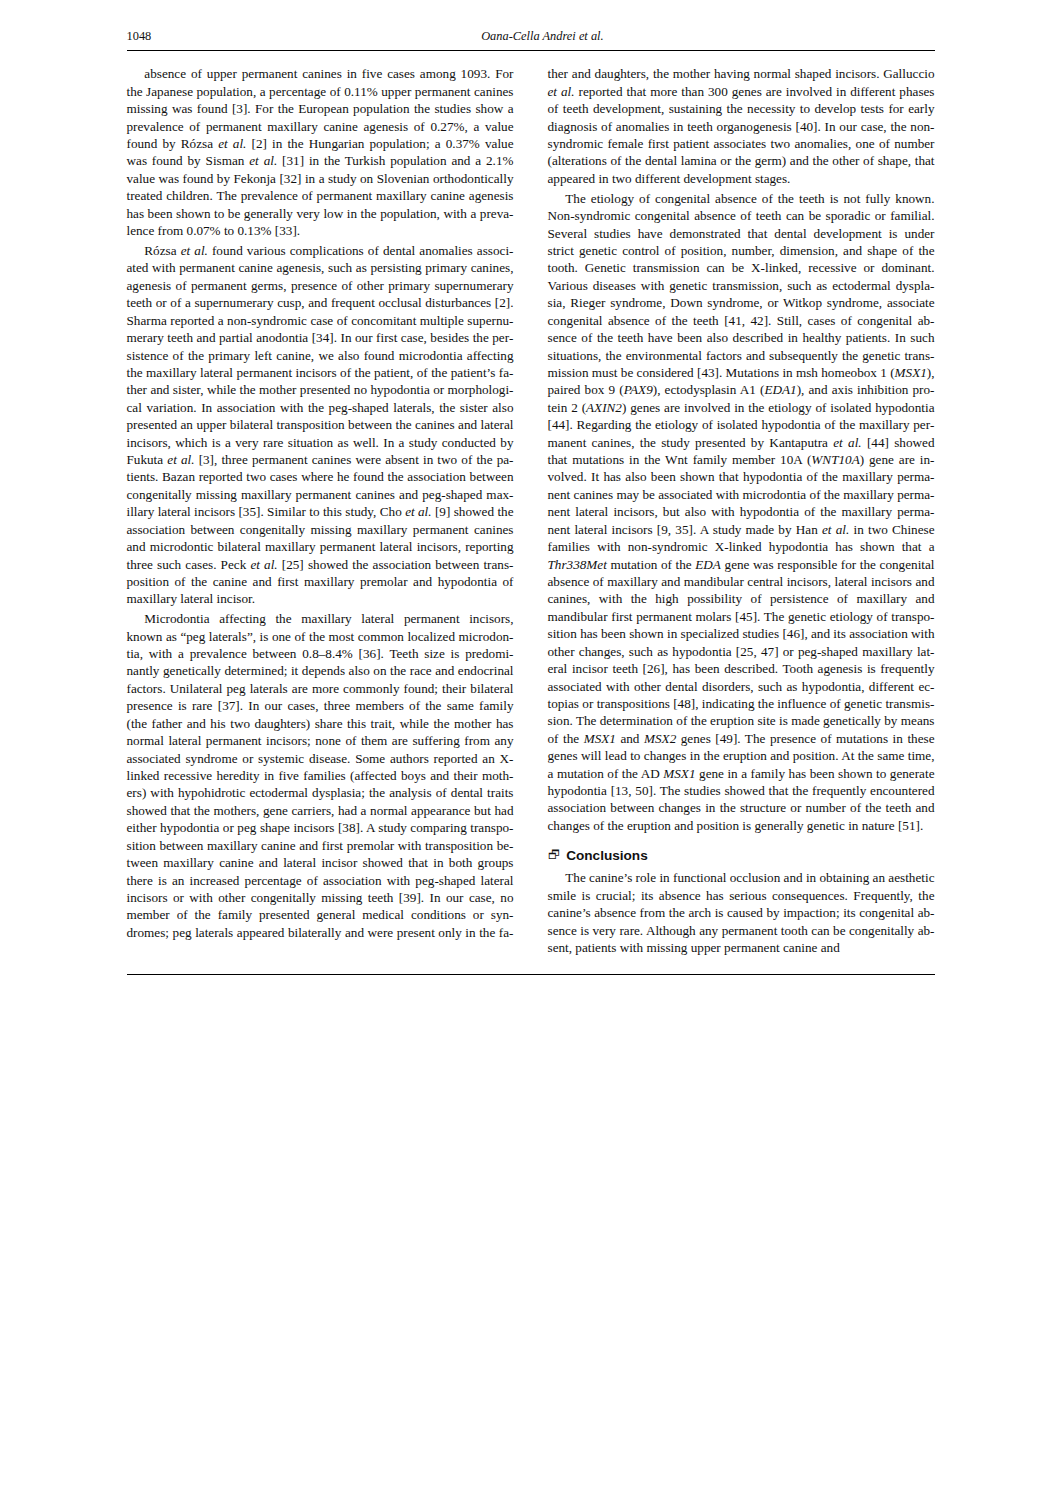1048 Oana-Cella Andrei et al.
absence of upper permanent canines in five cases among 1093. For the Japanese population, a percentage of 0.11% upper permanent canines missing was found [3]. For the European population the studies show a prevalence of permanent maxillary canine agenesis of 0.27%, a value found by Rózsa et al. [2] in the Hungarian population; a 0.37% value was found by Sisman et al. [31] in the Turkish population and a 2.1% value was found by Fekonja [32] in a study on Slovenian orthodontically treated children. The prevalence of permanent maxillary canine agenesis has been shown to be generally very low in the population, with a prevalence from 0.07% to 0.13% [33].
Rózsa et al. found various complications of dental anomalies associated with permanent canine agenesis, such as persisting primary canines, agenesis of permanent germs, presence of other primary supernumerary teeth or of a supernumerary cusp, and frequent occlusal disturbances [2]. Sharma reported a non-syndromic case of concomitant multiple supernumerary teeth and partial anodontia [34]. In our first case, besides the persistence of the primary left canine, we also found microdontia affecting the maxillary lateral permanent incisors of the patient, of the patient’s father and sister, while the mother presented no hypodontia or morphological variation. In association with the peg-shaped laterals, the sister also presented an upper bilateral transposition between the canines and lateral incisors, which is a very rare situation as well. In a study conducted by Fukuta et al. [3], three permanent canines were absent in two of the patients. Bazan reported two cases where he found the association between congenitally missing maxillary permanent canines and peg-shaped maxillary lateral incisors [35]. Similar to this study, Cho et al. [9] showed the association between congenitally missing maxillary permanent canines and microdontic bilateral maxillary permanent lateral incisors, reporting three such cases. Peck et al. [25] showed the association between transposition of the canine and first maxillary premolar and hypodontia of maxillary lateral incisor.
Microdontia affecting the maxillary lateral permanent incisors, known as “peg laterals”, is one of the most common localized microdontia, with a prevalence between 0.8–8.4% [36]. Teeth size is predominantly genetically determined; it depends also on the race and endocrinal factors. Unilateral peg laterals are more commonly found; their bilateral presence is rare [37]. In our cases, three members of the same family (the father and his two daughters) share this trait, while the mother has normal lateral permanent incisors; none of them are suffering from any associated syndrome or systemic disease. Some authors reported an X-linked recessive heredity in five families (affected boys and their mothers) with hypohidrotic ectodermal dysplasia; the analysis of dental traits showed that the mothers, gene carriers, had a normal appearance but had either hypodontia or peg shape incisors [38]. A study comparing transposition between maxillary canine and first premolar with transposition between maxillary canine and lateral incisor showed that in both groups there is an increased percentage of association with peg-shaped lateral incisors or with other congenitally missing teeth [39]. In our case, no member of the family presented general medical conditions or syndromes; peg laterals appeared bilaterally and were present only in the father and daughters, the mother having normal shaped incisors. Galluccio et al. reported that more than 300 genes are involved in different phases of teeth development, sustaining the necessity to develop tests for early diagnosis of anomalies in teeth organogenesis [40]. In our case, the non-syndromic female first patient associates two anomalies, one of number (alterations of the dental lamina or the germ) and the other of shape, that appeared in two different development stages.
The etiology of congenital absence of the teeth is not fully known. Non-syndromic congenital absence of teeth can be sporadic or familial. Several studies have demonstrated that dental development is under strict genetic control of position, number, dimension, and shape of the tooth. Genetic transmission can be X-linked, recessive or dominant. Various diseases with genetic transmission, such as ectodermal dysplasia, Rieger syndrome, Down syndrome, or Witkop syndrome, associate congenital absence of the teeth [41, 42]. Still, cases of congenital absence of the teeth have been also described in healthy patients. In such situations, the environmental factors and subsequently the genetic transmission must be considered [43]. Mutations in msh homeobox 1 (MSX1), paired box 9 (PAX9), ectodysplasin A1 (EDA1), and axis inhibition protein 2 (AXIN2) genes are involved in the etiology of isolated hypodontia [44]. Regarding the etiology of isolated hypodontia of the maxillary permanent canines, the study presented by Kantaputra et al. [44] showed that mutations in the Wnt family member 10A (WNT10A) gene are involved. It has also been shown that hypodontia of the maxillary permanent canines may be associated with microdontia of the maxillary permanent lateral incisors, but also with hypodontia of the maxillary permanent lateral incisors [9, 35]. A study made by Han et al. in two Chinese families with non-syndromic X-linked hypodontia has shown that a Thr338Met mutation of the EDA gene was responsible for the congenital absence of maxillary and mandibular central incisors, lateral incisors and canines, with the high possibility of persistence of maxillary and mandibular first permanent molars [45]. The genetic etiology of transposition has been shown in specialized studies [46], and its association with other changes, such as hypodontia [25, 47] or peg-shaped maxillary lateral incisor teeth [26], has been described. Tooth agenesis is frequently associated with other dental disorders, such as hypodontia, different ectopias or transpositions [48], indicating the influence of genetic transmission. The determination of the eruption site is made genetically by means of the MSX1 and MSX2 genes [49]. The presence of mutations in these genes will lead to changes in the eruption and position. At the same time, a mutation of the AD MSX1 gene in a family has been shown to generate hypodontia [13, 50]. The studies showed that the frequently encountered association between changes in the structure or number of the teeth and changes of the eruption and position is generally genetic in nature [51].
🗗Conclusions
The canine’s role in functional occlusion and in obtaining an aesthetic smile is crucial; its absence has serious consequences. Frequently, the canine’s absence from the arch is caused by impaction; its congenital absence is very rare. Although any permanent tooth can be congenitally absent, patients with missing upper permanent canine and